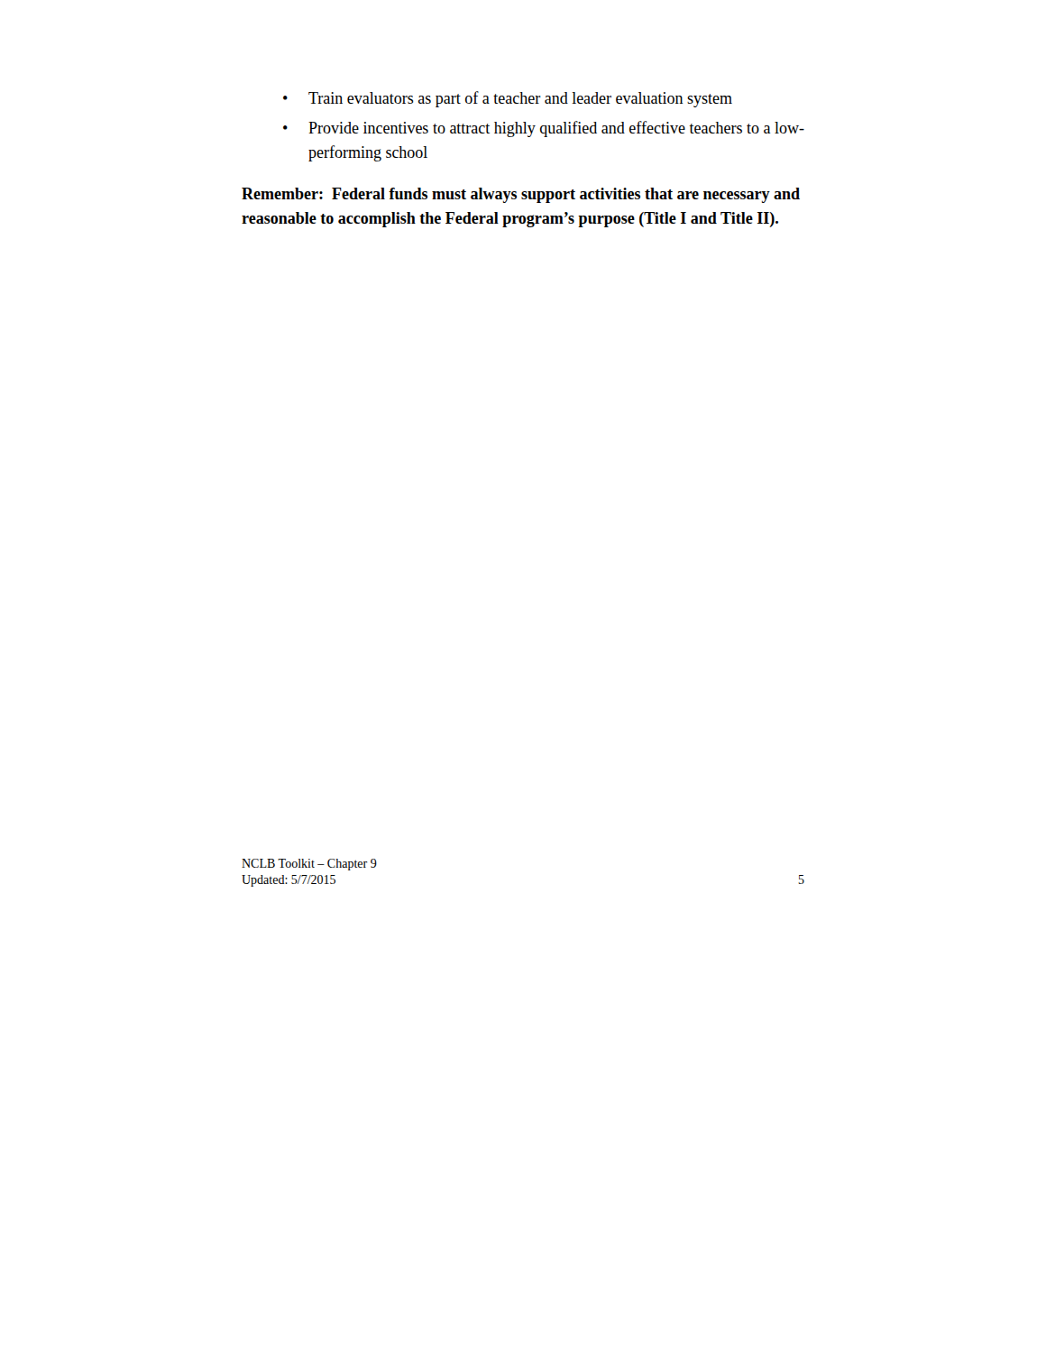Train evaluators as part of a teacher and leader evaluation system
Provide incentives to attract highly qualified and effective teachers to a low-performing school
Remember: Federal funds must always support activities that are necessary and reasonable to accomplish the Federal program’s purpose (Title I and Title II).
NCLB Toolkit – Chapter 9
Updated: 5/7/2015
5